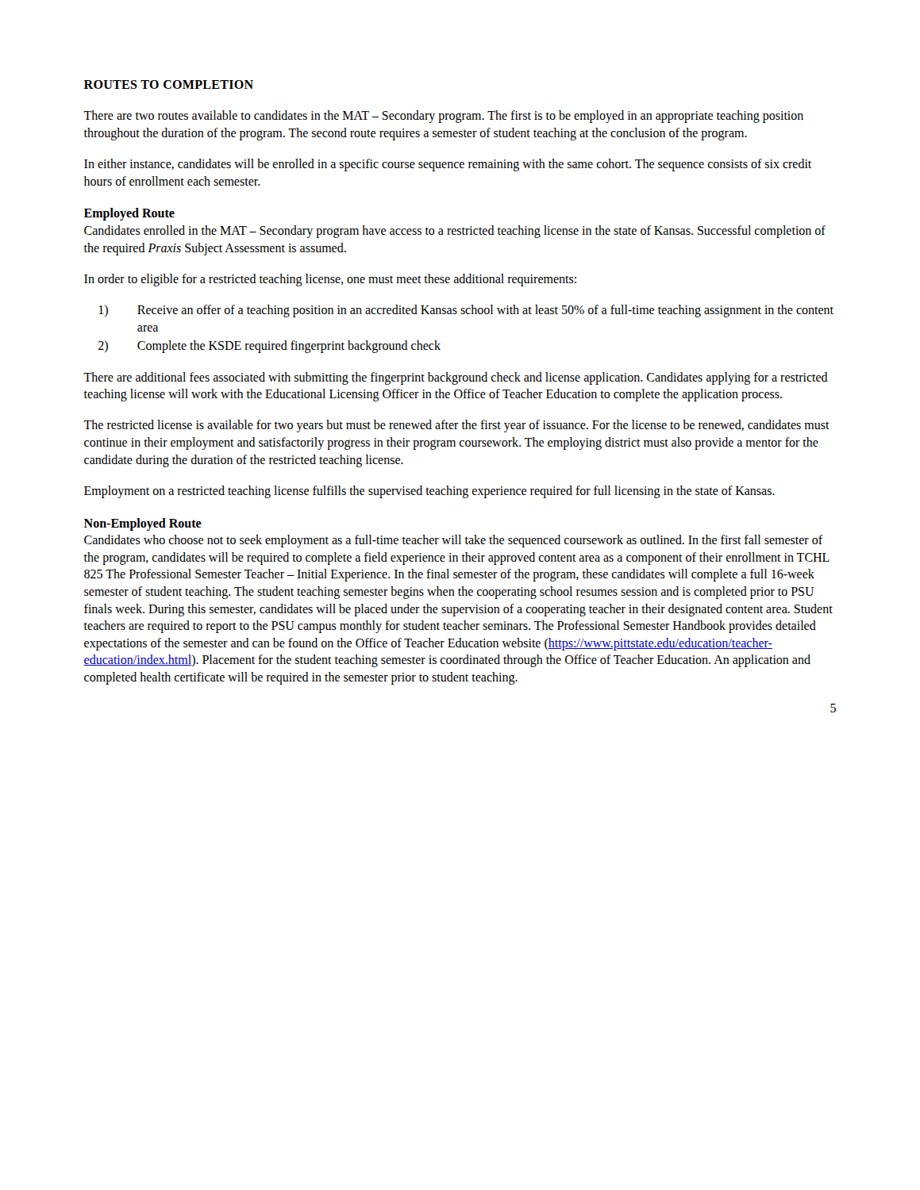ROUTES TO COMPLETION
There are two routes available to candidates in the MAT – Secondary program. The first is to be employed in an appropriate teaching position throughout the duration of the program. The second route requires a semester of student teaching at the conclusion of the program.
In either instance, candidates will be enrolled in a specific course sequence remaining with the same cohort. The sequence consists of six credit hours of enrollment each semester.
Employed Route
Candidates enrolled in the MAT – Secondary program have access to a restricted teaching license in the state of Kansas. Successful completion of the required Praxis Subject Assessment is assumed.
In order to eligible for a restricted teaching license, one must meet these additional requirements:
Receive an offer of a teaching position in an accredited Kansas school with at least 50% of a full-time teaching assignment in the content area
Complete the KSDE required fingerprint background check
There are additional fees associated with submitting the fingerprint background check and license application. Candidates applying for a restricted teaching license will work with the Educational Licensing Officer in the Office of Teacher Education to complete the application process.
The restricted license is available for two years but must be renewed after the first year of issuance. For the license to be renewed, candidates must continue in their employment and satisfactorily progress in their program coursework. The employing district must also provide a mentor for the candidate during the duration of the restricted teaching license.
Employment on a restricted teaching license fulfills the supervised teaching experience required for full licensing in the state of Kansas.
Non-Employed Route
Candidates who choose not to seek employment as a full-time teacher will take the sequenced coursework as outlined. In the first fall semester of the program, candidates will be required to complete a field experience in their approved content area as a component of their enrollment in TCHL 825 The Professional Semester Teacher – Initial Experience. In the final semester of the program, these candidates will complete a full 16-week semester of student teaching. The student teaching semester begins when the cooperating school resumes session and is completed prior to PSU finals week. During this semester, candidates will be placed under the supervision of a cooperating teacher in their designated content area. Student teachers are required to report to the PSU campus monthly for student teacher seminars. The Professional Semester Handbook provides detailed expectations of the semester and can be found on the Office of Teacher Education website (https://www.pittstate.edu/education/teacher-education/index.html). Placement for the student teaching semester is coordinated through the Office of Teacher Education. An application and completed health certificate will be required in the semester prior to student teaching.
5